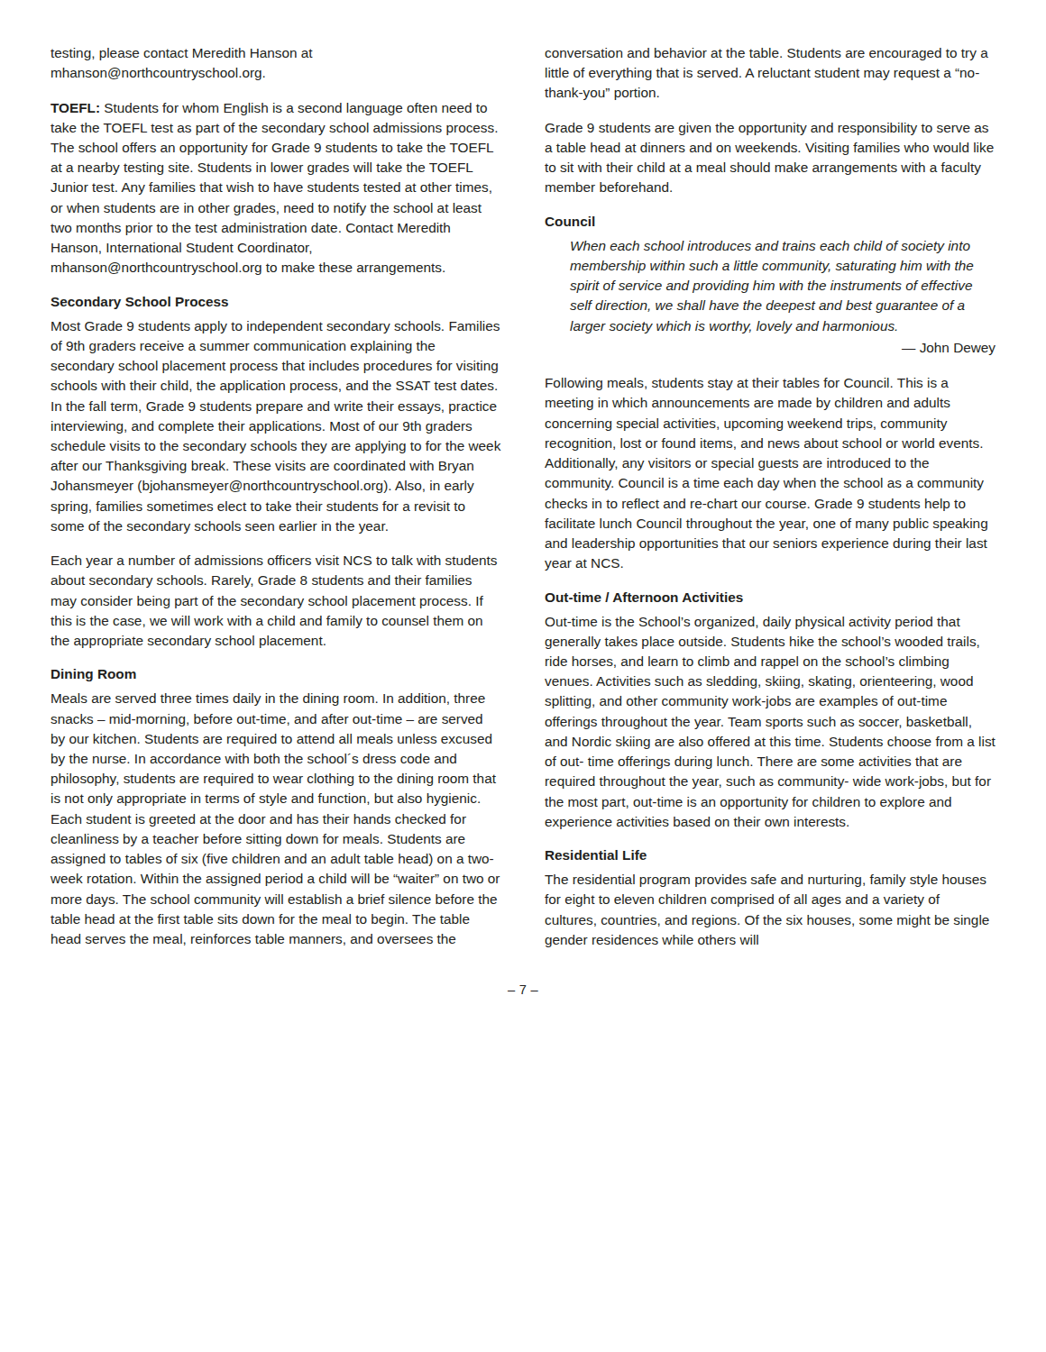testing, please contact Meredith Hanson at mhanson@northcountryschool.org.
TOEFL: Students for whom English is a second language often need to take the TOEFL test as part of the secondary school admissions process. The school offers an opportunity for Grade 9 students to take the TOEFL at a nearby testing site. Students in lower grades will take the TOEFL Junior test. Any families that wish to have students tested at other times, or when students are in other grades, need to notify the school at least two months prior to the test administration date. Contact Meredith Hanson, International Student Coordinator, mhanson@northcountryschool.org to make these arrangements.
Secondary School Process
Most Grade 9 students apply to independent secondary schools. Families of 9th graders receive a summer communication explaining the secondary school placement process that includes procedures for visiting schools with their child, the application process, and the SSAT test dates. In the fall term, Grade 9 students prepare and write their essays, practice interviewing, and complete their applications. Most of our 9th graders schedule visits to the secondary schools they are applying to for the week after our Thanksgiving break. These visits are coordinated with Bryan Johansmeyer (bjohansmeyer@northcountryschool.org). Also, in early spring, families sometimes elect to take their students for a revisit to some of the secondary schools seen earlier in the year.
Each year a number of admissions officers visit NCS to talk with students about secondary schools. Rarely, Grade 8 students and their families may consider being part of the secondary school placement process. If this is the case, we will work with a child and family to counsel them on the appropriate secondary school placement.
Dining Room
Meals are served three times daily in the dining room. In addition, three snacks – mid-morning, before out-time, and after out-time – are served by our kitchen. Students are required to attend all meals unless excused by the nurse. In accordance with both the school´s dress code and philosophy, students are required to wear clothing to the dining room that is not only appropriate in terms of style and function, but also hygienic. Each student is greeted at the door and has their hands checked for cleanliness by a teacher before sitting down for meals. Students are assigned to tables of six (five children and an adult table head) on a two-week rotation. Within the assigned period a child will be “waiter” on two or more days. The school community will establish a brief silence before the table head at the first table sits down for the meal to begin. The table head serves the meal, reinforces table manners, and oversees the conversation and behavior at the table. Students are encouraged to try a little of everything that is served. A reluctant student may request a “no-thank-you” portion.
Grade 9 students are given the opportunity and responsibility to serve as a table head at dinners and on weekends. Visiting families who would like to sit with their child at a meal should make arrangements with a faculty member beforehand.
Council
When each school introduces and trains each child of society into membership within such a little community, saturating him with the spirit of service and providing him with the instruments of effective self direction, we shall have the deepest and best guarantee of a larger society which is worthy, lovely and harmonious. — John Dewey
Following meals, students stay at their tables for Council. This is a meeting in which announcements are made by children and adults concerning special activities, upcoming weekend trips, community recognition, lost or found items, and news about school or world events. Additionally, any visitors or special guests are introduced to the community. Council is a time each day when the school as a community checks in to reflect and re-chart our course. Grade 9 students help to facilitate lunch Council throughout the year, one of many public speaking and leadership opportunities that our seniors experience during their last year at NCS.
Out-time / Afternoon Activities
Out-time is the School’s organized, daily physical activity period that generally takes place outside. Students hike the school’s wooded trails, ride horses, and learn to climb and rappel on the school’s climbing venues. Activities such as sledding, skiing, skating, orienteering, wood splitting, and other community work-jobs are examples of out-time offerings throughout the year. Team sports such as soccer, basketball, and Nordic skiing are also offered at this time. Students choose from a list of out- time offerings during lunch. There are some activities that are required throughout the year, such as community- wide work-jobs, but for the most part, out-time is an opportunity for children to explore and experience activities based on their own interests.
Residential Life
The residential program provides safe and nurturing, family style houses for eight to eleven children comprised of all ages and a variety of cultures, countries, and regions. Of the six houses, some might be single gender residences while others will
– 7 –